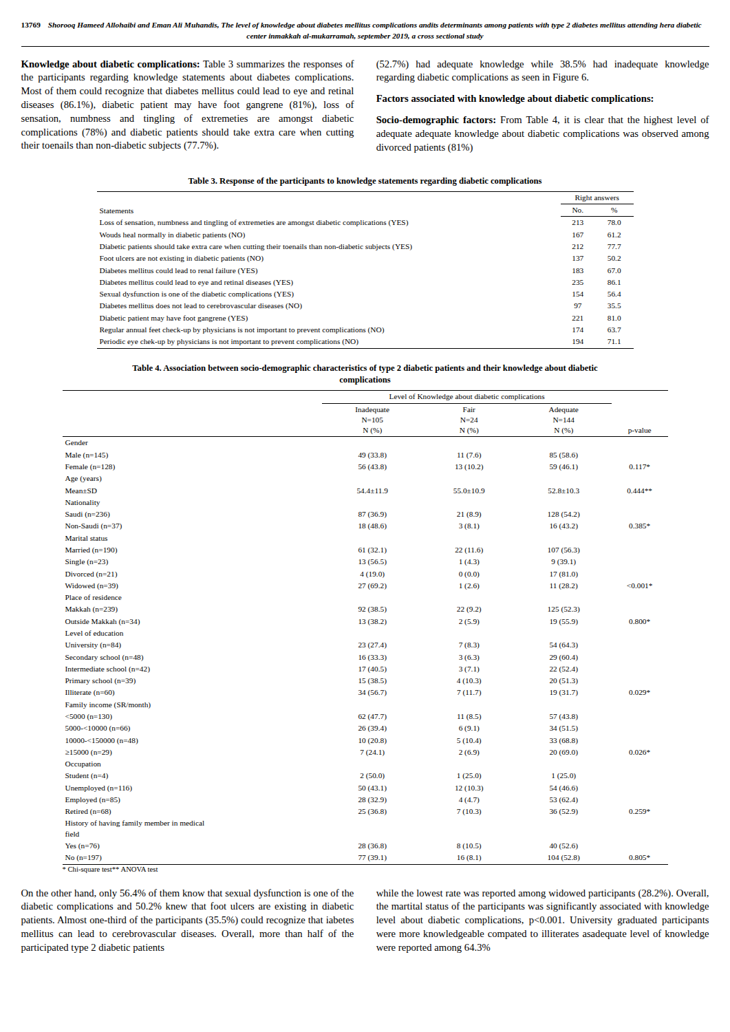13769 Shorooq Hameed Allohaibi and Eman Ali Muhandis, The level of knowledge about diabetes mellitus complications andits determinants among patients with type 2 diabetes mellitus attending hera diabetic center inmakkah al-mukarramah, september 2019, a cross sectional study
Knowledge about diabetic complications: Table 3 summarizes the responses of the participants regarding knowledge statements about diabetes complications. Most of them could recognize that diabetes mellitus could lead to eye and retinal diseases (86.1%), diabetic patient may have foot gangrene (81%), loss of sensation, numbness and tingling of extremeties are amongst diabetic complications (78%) and diabetic patients should take extra care when cutting their toenails than non-diabetic subjects (77.7%).
(52.7%) had adequate knowledge while 38.5% had inadequate knowledge regarding diabetic complications as seen in Figure 6.
Factors associated with knowledge about diabetic complications:
Socio-demographic factors: From Table 4, it is clear that the highest level of adequate adequate knowledge about diabetic complications was observed among divorced patients (81%)
Table 3. Response of the participants to knowledge statements regarding diabetic complications
| Statements | Right answers |
| No. | % |
| Loss of sensation, numbness and tingling of extremeties are amongst diabetic complications (YES) | 213 | 78.0 |
| Wouds heal normally in diabetic patients (NO) | 167 | 61.2 |
| Diabetic patients should take extra care when cutting their toenails than non-diabetic subjects (YES) | 212 | 77.7 |
| Foot ulcers are not existing in diabetic patients (NO) | 137 | 50.2 |
| Diabetes mellitus could lead to renal failure (YES) | 183 | 67.0 |
| Diabetes mellitus could lead to eye and retinal diseases (YES) | 235 | 86.1 |
| Sexual dysfunction is one of the diabetic complications (YES) | 154 | 56.4 |
| Diabetes mellitus does not lead to cerebrovascular diseases (NO) | 97 | 35.5 |
| Diabetic patient may have foot gangrene (YES) | 221 | 81.0 |
| Regular annual feet check-up by physicians is not important to prevent complications (NO) | 174 | 63.7 |
| Periodic eye chek-up by physicians is not important to prevent complications (NO) | 194 | 71.1 |
Table 4. Association between socio-demographic characteristics of type 2 diabetic patients and their knowledge about diabetic
complications
| | Level of Knowledge about diabetic complications | p-value |
| Inadequate N=105 N (%) | Fair N=24 N (%) | Adequate N=144 N (%) |
| Gender | | | | |
| Male (n=145) | 49 (33.8) | 11 (7.6) | 85 (58.6) | |
| Female (n=128) | 56 (43.8) | 13 (10.2) | 59 (46.1) | 0.117* |
| Age (years) | | | | |
| Mean±SD | 54.4±11.9 | 55.0±10.9 | 52.8±10.3 | 0.444** |
| Nationality | | | | |
| Saudi (n=236) | 87 (36.9) | 21 (8.9) | 128 (54.2) | |
| Non-Saudi (n=37) | 18 (48.6) | 3 (8.1) | 16 (43.2) | 0.385* |
| Marital status | | | | |
| Married (n=190) | 61 (32.1) | 22 (11.6) | 107 (56.3) | |
| Single (n=23) | 13 (56.5) | 1 (4.3) | 9 (39.1) | |
| Divorced (n=21) | 4 (19.0) | 0 (0.0) | 17 (81.0) | |
| Widowed (n=39) | 27 (69.2) | 1 (2.6) | 11 (28.2) | <0.001* |
| Place of residence | | | | |
| Makkah (n=239) | 92 (38.5) | 22 (9.2) | 125 (52.3) | |
| Outside Makkah (n=34) | 13 (38.2) | 2 (5.9) | 19 (55.9) | 0.800* |
| Level of education | | | | |
| University (n=84) | 23 (27.4) | 7 (8.3) | 54 (64.3) | |
| Secondary school (n=48) | 16 (33.3) | 3 (6.3) | 29 (60.4) | |
| Intermediate school (n=42) | 17 (40.5) | 3 (7.1) | 22 (52.4) | |
| Primary school (n=39) | 15 (38.5) | 4 (10.3) | 20 (51.3) | |
| Illiterate (n=60) | 34 (56.7) | 7 (11.7) | 19 (31.7) | 0.029* |
| Family income (SR/month) | | | | |
| <5000 (n=130) | 62 (47.7) | 11 (8.5) | 57 (43.8) | |
| 5000-<10000 (n=66) | 26 (39.4) | 6 (9.1) | 34 (51.5) | |
| 10000-<150000 (n=48) | 10 (20.8) | 5 (10.4) | 33 (68.8) | |
| ≥15000 (n=29) | 7 (24.1) | 2 (6.9) | 20 (69.0) | 0.026* |
| Occupation | | | | |
| Student (n=4) | 2 (50.0) | 1 (25.0) | 1 (25.0) | |
| Unemployed (n=116) | 50 (43.1) | 12 (10.3) | 54 (46.6) | |
| Employed (n=85) | 28 (32.9) | 4 (4.7) | 53 (62.4) | |
| Retired (n=68) | 25 (36.8) | 7 (10.3) | 36 (52.9) | 0.259* |
| History of having family member in medical field | | | | |
| Yes (n=76) | 28 (36.8) | 8 (10.5) | 40 (52.6) | |
| No (n=197) | 77 (39.1) | 16 (8.1) | 104 (52.8) | 0.805* |
* Chi-square test** ANOVA test
On the other hand, only 56.4% of them know that sexual dysfunction is one of the diabetic complications and 50.2% knew that foot ulcers are existing in diabetic patients. Almost one-third of the participants (35.5%) could recognize that iabetes mellitus can lead to cerebrovascular diseases. Overall, more than half of the participated type 2 diabetic patients
while the lowest rate was reported among widowed participants (28.2%). Overall, the martital status of the participants was significantly associated with knowledge level about diabetic complications, p<0.001. University graduated participants were more knowledgeable compated to illiterates asadequate level of knowledge were reported among 64.3%